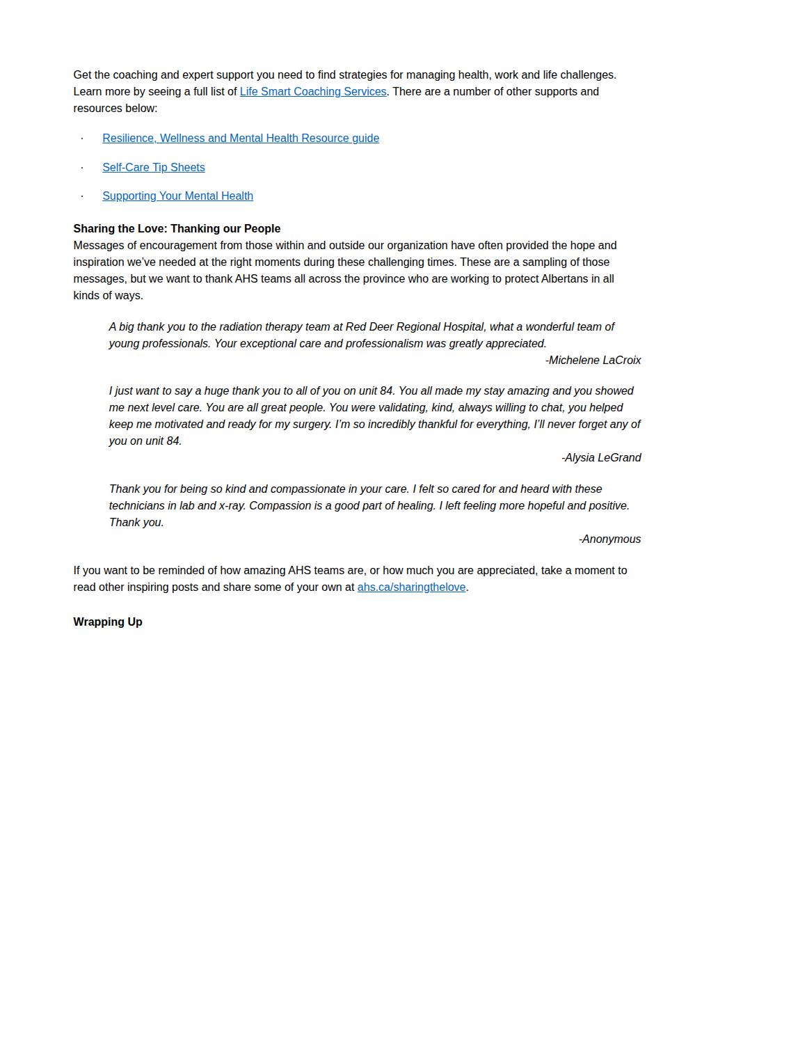Get the coaching and expert support you need to find strategies for managing health, work and life challenges. Learn more by seeing a full list of Life Smart Coaching Services. There are a number of other supports and resources below:
Resilience, Wellness and Mental Health Resource guide
Self-Care Tip Sheets
Supporting Your Mental Health
Sharing the Love: Thanking our People
Messages of encouragement from those within and outside our organization have often provided the hope and inspiration we’ve needed at the right moments during these challenging times. These are a sampling of those messages, but we want to thank AHS teams all across the province who are working to protect Albertans in all kinds of ways.
A big thank you to the radiation therapy team at Red Deer Regional Hospital, what a wonderful team of young professionals. Your exceptional care and professionalism was greatly appreciated.
-Michelene LaCroix
I just want to say a huge thank you to all of you on unit 84. You all made my stay amazing and you showed me next level care. You are all great people. You were validating, kind, always willing to chat, you helped keep me motivated and ready for my surgery. I’m so incredibly thankful for everything, I’ll never forget any of you on unit 84.
-Alysia LeGrand
Thank you for being so kind and compassionate in your care. I felt so cared for and heard with these technicians in lab and x-ray. Compassion is a good part of healing. I left feeling more hopeful and positive. Thank you.
-Anonymous
If you want to be reminded of how amazing AHS teams are, or how much you are appreciated, take a moment to read other inspiring posts and share some of your own at ahs.ca/sharingthelove.
Wrapping Up